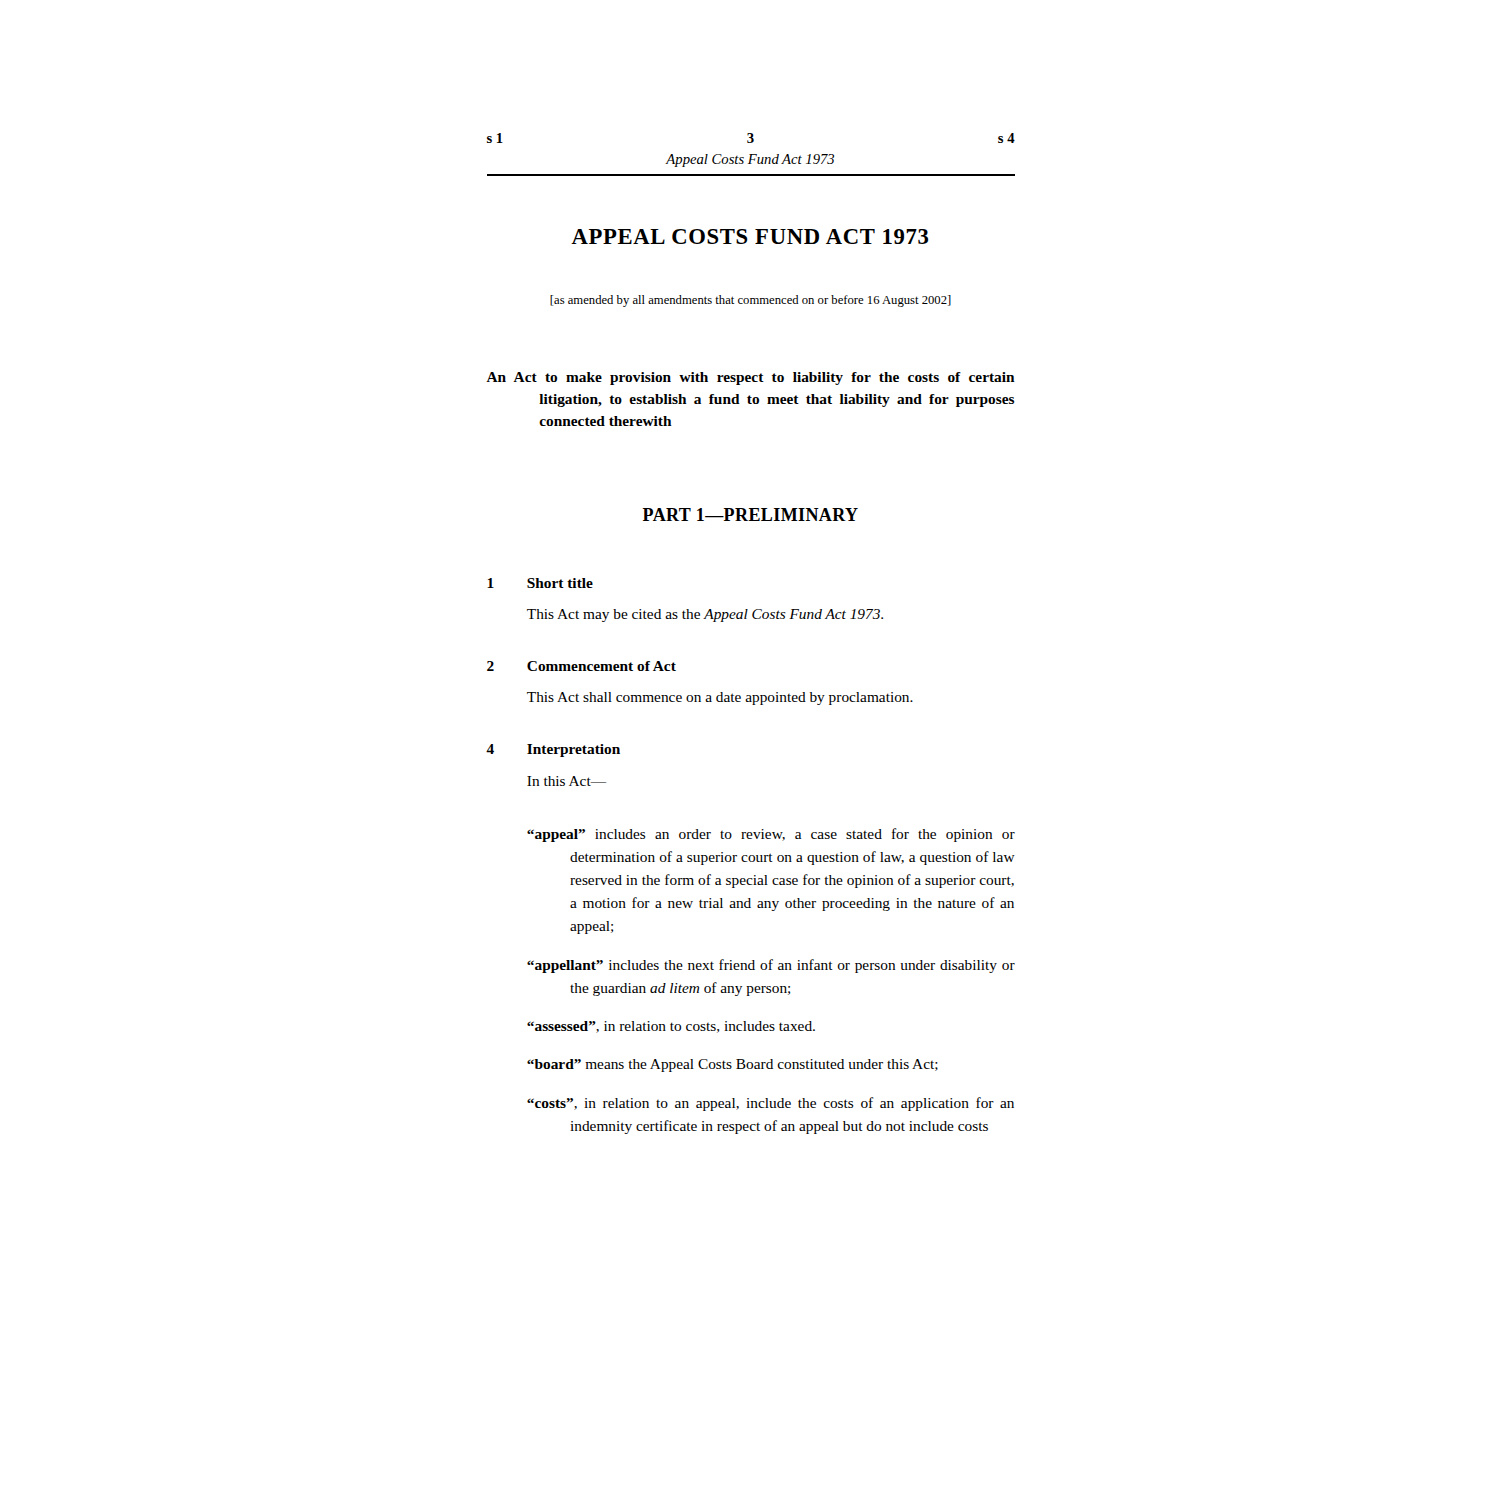s 1
3
Appeal Costs Fund Act 1973
s 4
APPEAL COSTS FUND ACT 1973
[as amended by all amendments that commenced on or before 16 August 2002]
An Act to make provision with respect to liability for the costs of certain litigation, to establish a fund to meet that liability and for purposes connected therewith
PART 1—PRELIMINARY
1 Short title
This Act may be cited as the Appeal Costs Fund Act 1973.
2 Commencement of Act
This Act shall commence on a date appointed by proclamation.
4 Interpretation
In this Act—
“appeal” includes an order to review, a case stated for the opinion or determination of a superior court on a question of law, a question of law reserved in the form of a special case for the opinion of a superior court, a motion for a new trial and any other proceeding in the nature of an appeal;
“appellant” includes the next friend of an infant or person under disability or the guardian ad litem of any person;
“assessed”, in relation to costs, includes taxed.
“board” means the Appeal Costs Board constituted under this Act;
“costs”, in relation to an appeal, include the costs of an application for an indemnity certificate in respect of an appeal but do not include costs